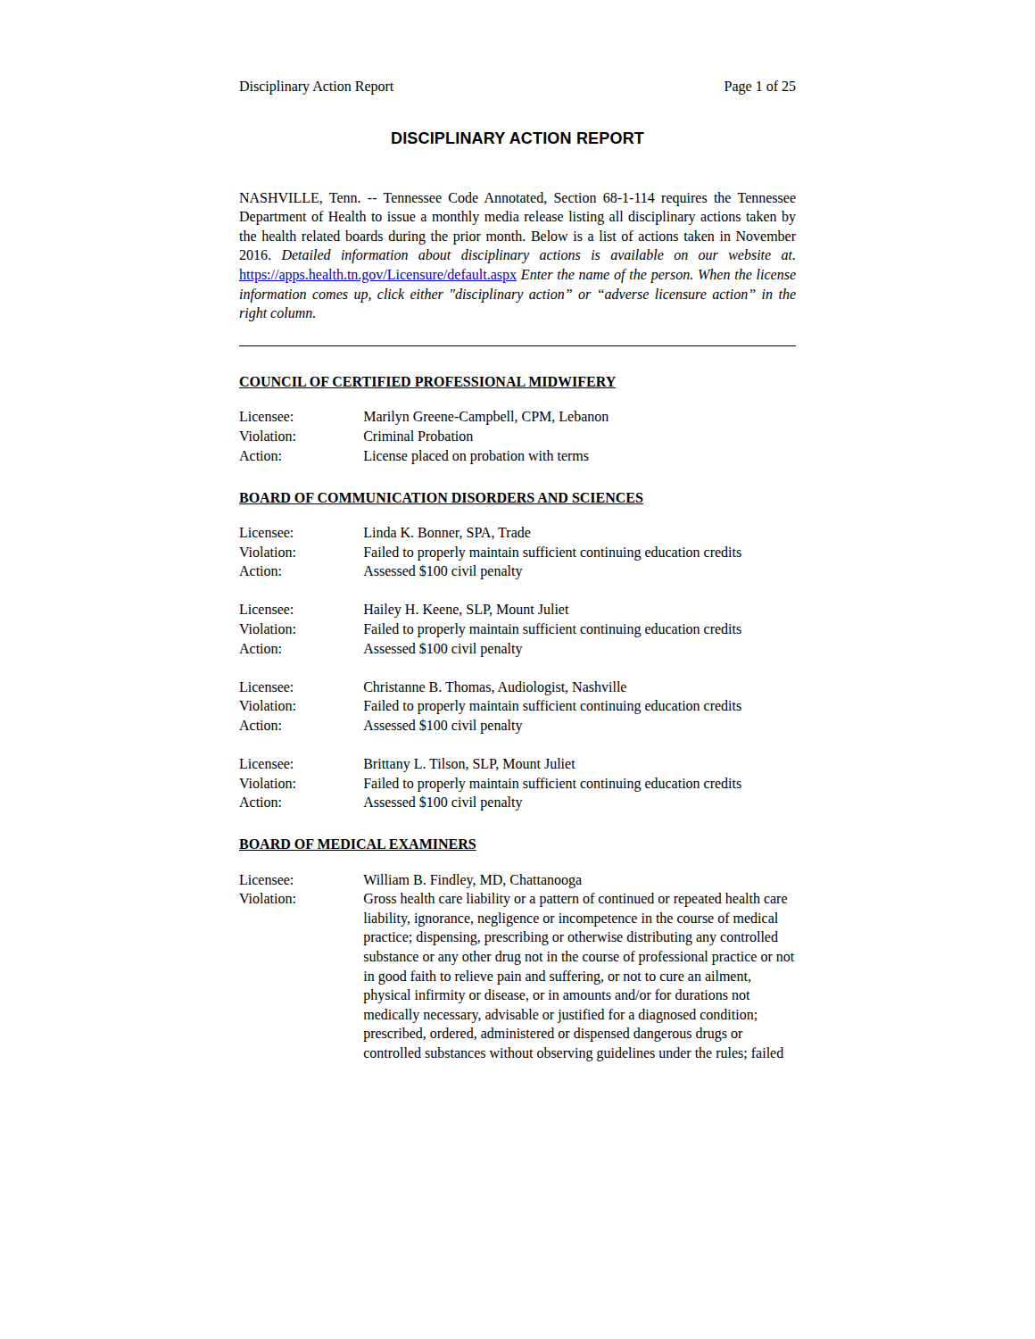Disciplinary Action Report Page 1 of 25
DISCIPLINARY ACTION REPORT
NASHVILLE, Tenn. -- Tennessee Code Annotated, Section 68-1-114 requires the Tennessee Department of Health to issue a monthly media release listing all disciplinary actions taken by the health related boards during the prior month. Below is a list of actions taken in November 2016. Detailed information about disciplinary actions is available on our website at. https://apps.health.tn.gov/Licensure/default.aspx Enter the name of the person. When the license information comes up, click either "disciplinary action” or “adverse licensure action” in the right column.
COUNCIL OF CERTIFIED PROFESSIONAL MIDWIFERY
| Licensee: | Marilyn Greene-Campbell, CPM, Lebanon |
| Violation: | Criminal Probation |
| Action: | License placed on probation with terms |
BOARD OF COMMUNICATION DISORDERS AND SCIENCES
| Licensee: | Linda K. Bonner, SPA, Trade |
| Violation: | Failed to properly maintain sufficient continuing education credits |
| Action: | Assessed $100 civil penalty |
| Licensee: | Hailey H. Keene, SLP, Mount Juliet |
| Violation: | Failed to properly maintain sufficient continuing education credits |
| Action: | Assessed $100 civil penalty |
| Licensee: | Christanne B. Thomas, Audiologist, Nashville |
| Violation: | Failed to properly maintain sufficient continuing education credits |
| Action: | Assessed $100 civil penalty |
| Licensee: | Brittany L. Tilson, SLP, Mount Juliet |
| Violation: | Failed to properly maintain sufficient continuing education credits |
| Action: | Assessed $100 civil penalty |
BOARD OF MEDICAL EXAMINERS
| Licensee: | William B. Findley, MD, Chattanooga |
| Violation: | Gross health care liability or a pattern of continued or repeated health care liability, ignorance, negligence or incompetence in the course of medical practice; dispensing, prescribing or otherwise distributing any controlled substance or any other drug not in the course of professional practice or not in good faith to relieve pain and suffering, or not to cure an ailment, physical infirmity or disease, or in amounts and/or for durations not medically necessary, advisable or justified for a diagnosed condition; prescribed, ordered, administered or dispensed dangerous drugs or controlled substances without observing guidelines under the rules; failed |